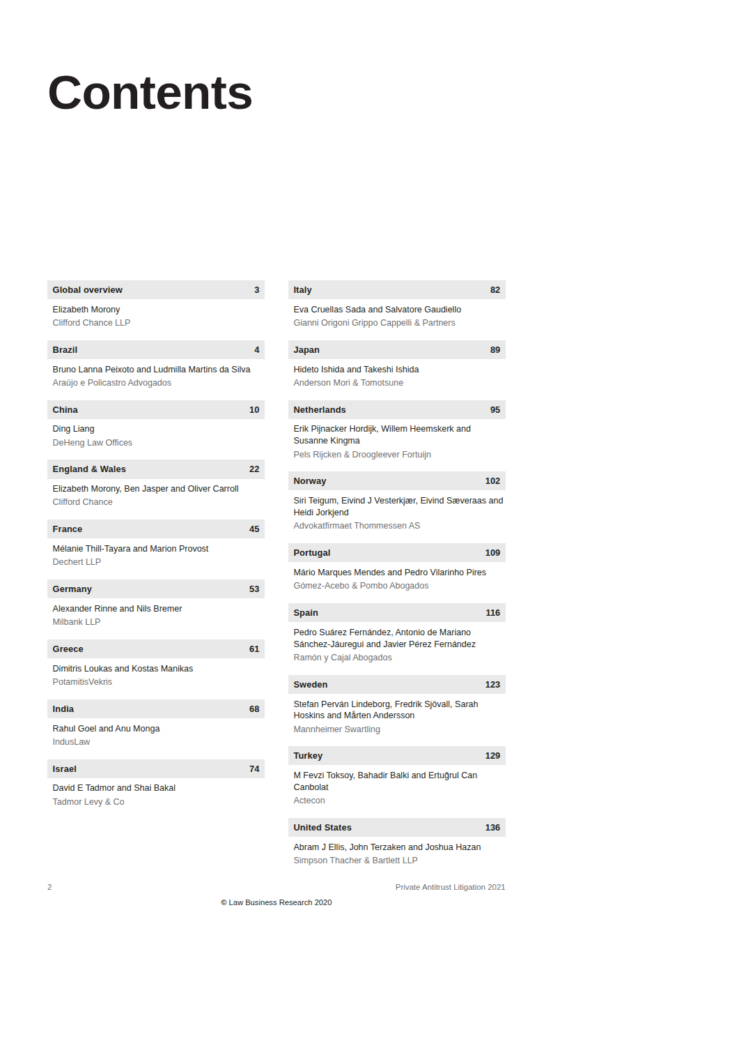Contents
Global overview 3
Elizabeth Morony
Clifford Chance LLP
Brazil 4
Bruno Lanna Peixoto and Ludmilla Martins da Silva
Araújo e Policastro Advogados
China 10
Ding Liang
DeHeng Law Offices
England & Wales 22
Elizabeth Morony, Ben Jasper and Oliver Carroll
Clifford Chance
France 45
Mélanie Thill-Tayara and Marion Provost
Dechert LLP
Germany 53
Alexander Rinne and Nils Bremer
Milbank LLP
Greece 61
Dimitris Loukas and Kostas Manikas
PotamitisVekris
India 68
Rahul Goel and Anu Monga
IndusLaw
Israel 74
David E Tadmor and Shai Bakal
Tadmor Levy & Co
Italy 82
Eva Cruellas Sada and Salvatore Gaudiello
Gianni Origoni Grippo Cappelli & Partners
Japan 89
Hideto Ishida and Takeshi Ishida
Anderson Mori & Tomotsune
Netherlands 95
Erik Pijnacker Hordijk, Willem Heemskerk and Susanne Kingma
Pels Rijcken & Droogleever Fortuijn
Norway 102
Siri Teigum, Eivind J Vesterkjær, Eivind Sæveraas and Heidi Jorkjend
Advokatfirmaet Thommessen AS
Portugal 109
Mário Marques Mendes and Pedro Vilarinho Pires
Gómez-Acebo & Pombo Abogados
Spain 116
Pedro Suárez Fernández, Antonio de Mariano Sánchez-Jáuregui and Javier Pérez Fernández
Ramón y Cajal Abogados
Sweden 123
Stefan Perván Lindeborg, Fredrik Sjövall, Sarah Hoskins and Mårten Andersson
Mannheimer Swartling
Turkey 129
M Fevzi Toksoy, Bahadir Balki and Ertuğrul Can Canbolat
Actecon
United States 136
Abram J Ellis, John Terzaken and Joshua Hazan
Simpson Thacher & Bartlett LLP
2 Private Antitrust Litigation 2021
© Law Business Research 2020